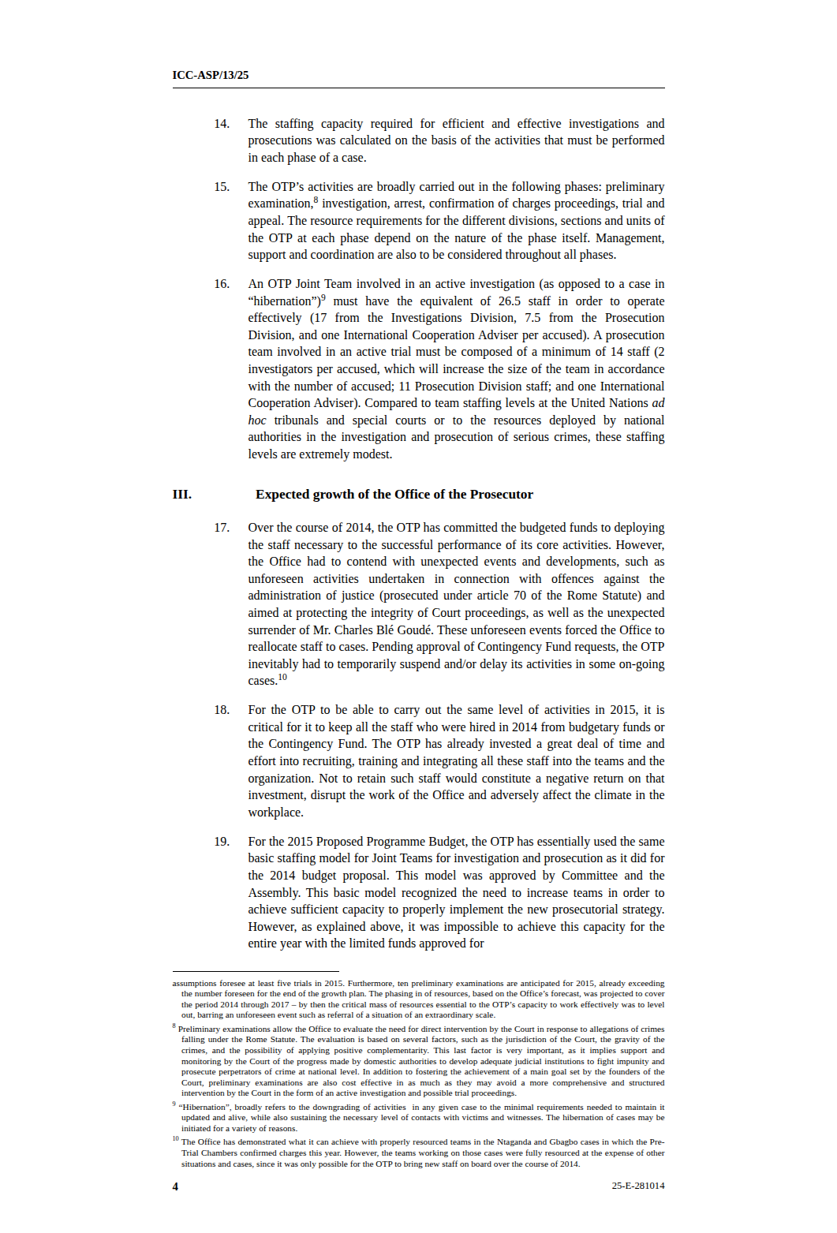ICC-ASP/13/25
14. The staffing capacity required for efficient and effective investigations and prosecutions was calculated on the basis of the activities that must be performed in each phase of a case.
15. The OTP’s activities are broadly carried out in the following phases: preliminary examination,8 investigation, arrest, confirmation of charges proceedings, trial and appeal. The resource requirements for the different divisions, sections and units of the OTP at each phase depend on the nature of the phase itself. Management, support and coordination are also to be considered throughout all phases.
16. An OTP Joint Team involved in an active investigation (as opposed to a case in “hibernation”)9 must have the equivalent of 26.5 staff in order to operate effectively (17 from the Investigations Division, 7.5 from the Prosecution Division, and one International Cooperation Adviser per accused). A prosecution team involved in an active trial must be composed of a minimum of 14 staff (2 investigators per accused, which will increase the size of the team in accordance with the number of accused; 11 Prosecution Division staff; and one International Cooperation Adviser). Compared to team staffing levels at the United Nations ad hoc tribunals and special courts or to the resources deployed by national authorities in the investigation and prosecution of serious crimes, these staffing levels are extremely modest.
III. Expected growth of the Office of the Prosecutor
17. Over the course of 2014, the OTP has committed the budgeted funds to deploying the staff necessary to the successful performance of its core activities. However, the Office had to contend with unexpected events and developments, such as unforeseen activities undertaken in connection with offences against the administration of justice (prosecuted under article 70 of the Rome Statute) and aimed at protecting the integrity of Court proceedings, as well as the unexpected surrender of Mr. Charles Blé Goudé. These unforeseen events forced the Office to reallocate staff to cases. Pending approval of Contingency Fund requests, the OTP inevitably had to temporarily suspend and/or delay its activities in some on-going cases.10
18. For the OTP to be able to carry out the same level of activities in 2015, it is critical for it to keep all the staff who were hired in 2014 from budgetary funds or the Contingency Fund. The OTP has already invested a great deal of time and effort into recruiting, training and integrating all these staff into the teams and the organization. Not to retain such staff would constitute a negative return on that investment, disrupt the work of the Office and adversely affect the climate in the workplace.
19. For the 2015 Proposed Programme Budget, the OTP has essentially used the same basic staffing model for Joint Teams for investigation and prosecution as it did for the 2014 budget proposal. This model was approved by Committee and the Assembly. This basic model recognized the need to increase teams in order to achieve sufficient capacity to properly implement the new prosecutorial strategy. However, as explained above, it was impossible to achieve this capacity for the entire year with the limited funds approved for
assumptions foresee at least five trials in 2015. Furthermore, ten preliminary examinations are anticipated for 2015, already exceeding the number foreseen for the end of the growth plan. The phasing in of resources, based on the Office’s forecast, was projected to cover the period 2014 through 2017 – by then the critical mass of resources essential to the OTP’s capacity to work effectively was to level out, barring an unforeseen event such as referral of a situation of an extraordinary scale.
8 Preliminary examinations allow the Office to evaluate the need for direct intervention by the Court in response to allegations of crimes falling under the Rome Statute. The evaluation is based on several factors, such as the jurisdiction of the Court, the gravity of the crimes, and the possibility of applying positive complementarity. This last factor is very important, as it implies support and monitoring by the Court of the progress made by domestic authorities to develop adequate judicial institutions to fight impunity and prosecute perpetrators of crime at national level. In addition to fostering the achievement of a main goal set by the founders of the Court, preliminary examinations are also cost effective in as much as they may avoid a more comprehensive and structured intervention by the Court in the form of an active investigation and possible trial proceedings.
9 “Hibernation”, broadly refers to the downgrading of activities in any given case to the minimal requirements needed to maintain it updated and alive, while also sustaining the necessary level of contacts with victims and witnesses. The hibernation of cases may be initiated for a variety of reasons.
10 The Office has demonstrated what it can achieve with properly resourced teams in the Ntaganda and Gbagbo cases in which the Pre-Trial Chambers confirmed charges this year. However, the teams working on those cases were fully resourced at the expense of other situations and cases, since it was only possible for the OTP to bring new staff on board over the course of 2014.
4
25-E-281014